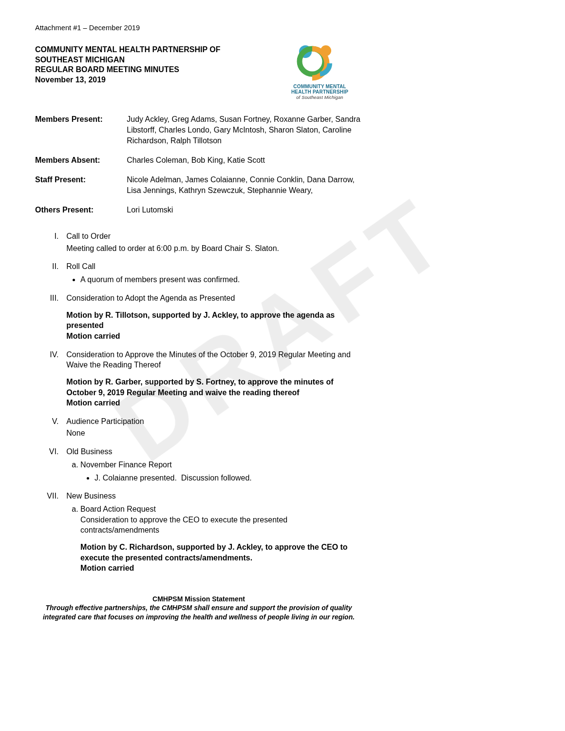DRAFT
Attachment #1 – December 2019
COMMUNITY MENTAL HEALTH PARTNERSHIP OF SOUTHEAST MICHIGAN
REGULAR BOARD MEETING MINUTES
November 13, 2019
COMMUNITY MENTAL
HEALTH PARTNERSHIP
of Southeast Michigan
| Members Present: | Judy Ackley, Greg Adams, Susan Fortney, Roxanne Garber, Sandra Libstorff, Charles Londo, Gary McIntosh, Sharon Slaton, Caroline Richardson, Ralph Tillotson |
| Members Absent: | Charles Coleman, Bob King, Katie Scott |
| Staff Present: | Nicole Adelman, James Colaianne, Connie Conklin, Dana Darrow, Lisa Jennings, Kathryn Szewczuk, Stephannie Weary, |
| Others Present: | Lori Lutomski |
Call to Order
Meeting called to order at 6:00 p.m. by Board Chair S. Slaton.
Roll Call
A quorum of members present was confirmed.
Consideration to Adopt the Agenda as Presented
Motion by R. Tillotson, supported by J. Ackley, to approve the agenda as presented
Motion carried
Consideration to Approve the Minutes of the October 9, 2019 Regular Meeting and Waive the Reading Thereof
Motion by R. Garber, supported by S. Fortney, to approve the minutes of October 9, 2019 Regular Meeting and waive the reading thereof
Motion carried
Audience Participation
None
Old Business
November Finance Report
J. Colaianne presented. Discussion followed.
New Business
Board Action Request
Consideration to approve the CEO to execute the presented contracts/amendments
Motion by C. Richardson, supported by J. Ackley, to approve the CEO to execute the presented contracts/amendments.
Motion carried
CMHPSM Mission Statement
Through effective partnerships, the CMHPSM shall ensure and support the provision of quality integrated care that focuses on improving the health and wellness of people living in our region.